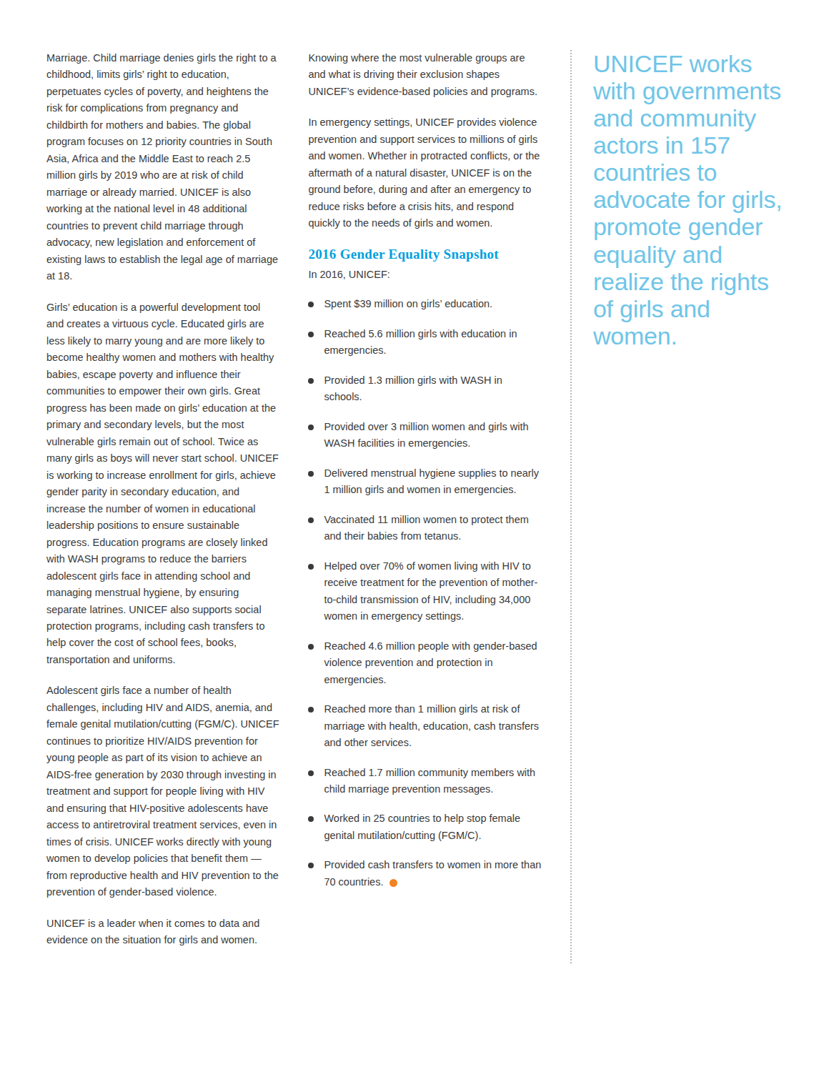Marriage. Child marriage denies girls the right to a childhood, limits girls’ right to education, perpetuates cycles of poverty, and heightens the risk for complications from pregnancy and childbirth for mothers and babies. The global program focuses on 12 priority countries in South Asia, Africa and the Middle East to reach 2.5 million girls by 2019 who are at risk of child marriage or already married. UNICEF is also working at the national level in 48 additional countries to prevent child marriage through advocacy, new legislation and enforcement of existing laws to establish the legal age of marriage at 18.
Girls’ education is a powerful development tool and creates a virtuous cycle. Educated girls are less likely to marry young and are more likely to become healthy women and mothers with healthy babies, escape poverty and influence their communities to empower their own girls. Great progress has been made on girls’ education at the primary and secondary levels, but the most vulnerable girls remain out of school. Twice as many girls as boys will never start school. UNICEF is working to increase enrollment for girls, achieve gender parity in secondary education, and increase the number of women in educational leadership positions to ensure sustainable progress. Education programs are closely linked with WASH programs to reduce the barriers adolescent girls face in attending school and managing menstrual hygiene, by ensuring separate latrines. UNICEF also supports social protection programs, including cash transfers to help cover the cost of school fees, books, transportation and uniforms.
Adolescent girls face a number of health challenges, including HIV and AIDS, anemia, and female genital mutilation/cutting (FGM/C). UNICEF continues to prioritize HIV/AIDS prevention for young people as part of its vision to achieve an AIDS-free generation by 2030 through investing in treatment and support for people living with HIV and ensuring that HIV-positive adolescents have access to antiretroviral treatment services, even in times of crisis. UNICEF works directly with young women to develop policies that benefit them — from reproductive health and HIV prevention to the prevention of gender-based violence.
UNICEF is a leader when it comes to data and evidence on the situation for girls and women.
Knowing where the most vulnerable groups are and what is driving their exclusion shapes UNICEF’s evidence-based policies and programs.
In emergency settings, UNICEF provides violence prevention and support services to millions of girls and women. Whether in protracted conflicts, or the aftermath of a natural disaster, UNICEF is on the ground before, during and after an emergency to reduce risks before a crisis hits, and respond quickly to the needs of girls and women.
2016 Gender Equality Snapshot
In 2016, UNICEF:
Spent $39 million on girls’ education.
Reached 5.6 million girls with education in emergencies.
Provided 1.3 million girls with WASH in schools.
Provided over 3 million women and girls with WASH facilities in emergencies.
Delivered menstrual hygiene supplies to nearly 1 million girls and women in emergencies.
Vaccinated 11 million women to protect them and their babies from tetanus.
Helped over 70% of women living with HIV to receive treatment for the prevention of mother-to-child transmission of HIV, including 34,000 women in emergency settings.
Reached 4.6 million people with gender-based violence prevention and protection in emergencies.
Reached more than 1 million girls at risk of marriage with health, education, cash transfers and other services.
Reached 1.7 million community members with child marriage prevention messages.
Worked in 25 countries to help stop female genital mutilation/cutting (FGM/C).
Provided cash transfers to women in more than 70 countries.
UNICEF works with governments and community actors in 157 countries to advocate for girls, promote gender equality and realize the rights of girls and women.